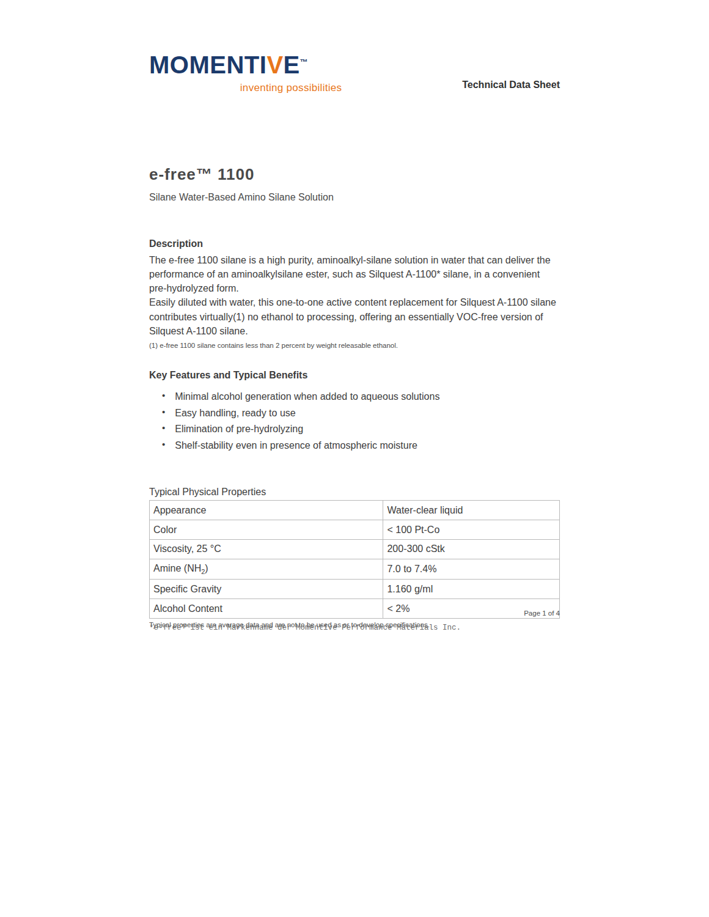MOMENTIVE™
inventing possibilities
Technical Data Sheet
e-free™ 1100
Silane Water-Based Amino Silane Solution
Description
The e-free 1100 silane is a high purity, aminoalkyl-silane solution in water that can deliver the performance of an aminoalkylsilane ester, such as Silquest A-1100* silane, in a convenient pre-hydrolyzed form.
Easily diluted with water, this one-to-one active content replacement for Silquest A-1100 silane contributes virtually(1) no ethanol to processing, offering an essentially VOC-free version of Silquest A-1100 silane.
(1) e-free 1100 silane contains less than 2 percent by weight releasable ethanol.
Key Features and Typical Benefits
Minimal alcohol generation when added to aqueous solutions
Easy handling, ready to use
Elimination of pre-hydrolyzing
Shelf-stability even in presence of atmospheric moisture
Typical Physical Properties
| Appearance | Water-clear liquid |
| Color | < 100 Pt-Co |
| Viscosity, 25 °C | 200-300 cStk |
| Amine (NH 2 ) | 7.0 to 7.4% |
| Specific Gravity | 1.160 g/ml |
| Alcohol Content | < 2% |
Typical properties are average data and are not to be used as or to develop specifications.
Page 1 of 4
*e-free™ ist ein Markenname der Momentive Performance Materials Inc.